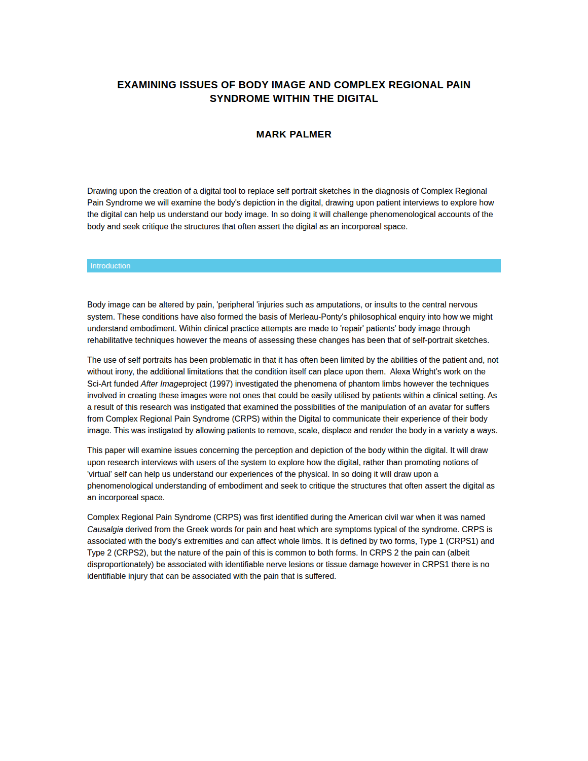Examining Issues of Body Image and Complex Regional Pain Syndrome Within the Digital
Mark Palmer
Drawing upon the creation of a digital tool to replace self portrait sketches in the diagnosis of Complex Regional Pain Syndrome we will examine the body's depiction in the digital, drawing upon patient interviews to explore how the digital can help us understand our body image. In so doing it will challenge phenomenological accounts of the body and seek critique the structures that often assert the digital as an incorporeal space.
Introduction
Body image can be altered by pain, 'peripheral 'injuries such as amputations, or insults to the central nervous system. These conditions have also formed the basis of Merleau-Ponty's philosophical enquiry into how we might understand embodiment. Within clinical practice attempts are made to 'repair' patients' body image through rehabilitative techniques however the means of assessing these changes has been that of self-portrait sketches.
The use of self portraits has been problematic in that it has often been limited by the abilities of the patient and, not without irony, the additional limitations that the condition itself can place upon them. Alexa Wright's work on the Sci-Art funded After Imageproject (1997) investigated the phenomena of phantom limbs however the techniques involved in creating these images were not ones that could be easily utilised by patients within a clinical setting. As a result of this research was instigated that examined the possibilities of the manipulation of an avatar for suffers from Complex Regional Pain Syndrome (CRPS) within the Digital to communicate their experience of their body image. This was instigated by allowing patients to remove, scale, displace and render the body in a variety a ways.
This paper will examine issues concerning the perception and depiction of the body within the digital. It will draw upon research interviews with users of the system to explore how the digital, rather than promoting notions of 'virtual' self can help us understand our experiences of the physical. In so doing it will draw upon a phenomenological understanding of embodiment and seek to critique the structures that often assert the digital as an incorporeal space.
Complex Regional Pain Syndrome (CRPS) was first identified during the American civil war when it was named Causalgia derived from the Greek words for pain and heat which are symptoms typical of the syndrome. CRPS is associated with the body's extremities and can affect whole limbs. It is defined by two forms, Type 1 (CRPS1) and Type 2 (CRPS2), but the nature of the pain of this is common to both forms. In CRPS 2 the pain can (albeit disproportionately) be associated with identifiable nerve lesions or tissue damage however in CRPS1 there is no identifiable injury that can be associated with the pain that is suffered.